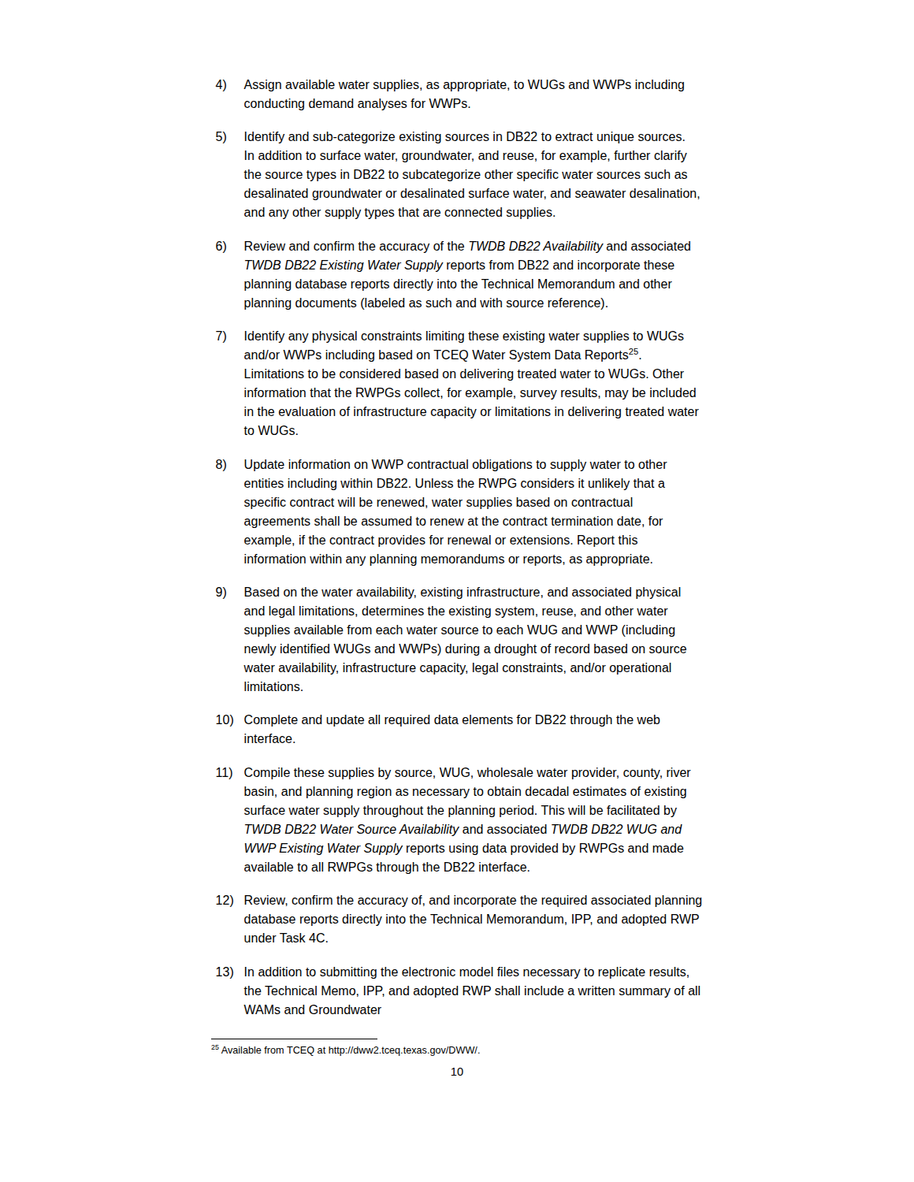4) Assign available water supplies, as appropriate, to WUGs and WWPs including conducting demand analyses for WWPs.
5) Identify and sub-categorize existing sources in DB22 to extract unique sources. In addition to surface water, groundwater, and reuse, for example, further clarify the source types in DB22 to subcategorize other specific water sources such as desalinated groundwater or desalinated surface water, and seawater desalination, and any other supply types that are connected supplies.
6) Review and confirm the accuracy of the TWDB DB22 Availability and associated TWDB DB22 Existing Water Supply reports from DB22 and incorporate these planning database reports directly into the Technical Memorandum and other planning documents (labeled as such and with source reference).
7) Identify any physical constraints limiting these existing water supplies to WUGs and/or WWPs including based on TCEQ Water System Data Reports25. Limitations to be considered based on delivering treated water to WUGs. Other information that the RWPGs collect, for example, survey results, may be included in the evaluation of infrastructure capacity or limitations in delivering treated water to WUGs.
8) Update information on WWP contractual obligations to supply water to other entities including within DB22. Unless the RWPG considers it unlikely that a specific contract will be renewed, water supplies based on contractual agreements shall be assumed to renew at the contract termination date, for example, if the contract provides for renewal or extensions. Report this information within any planning memorandums or reports, as appropriate.
9) Based on the water availability, existing infrastructure, and associated physical and legal limitations, determines the existing system, reuse, and other water supplies available from each water source to each WUG and WWP (including newly identified WUGs and WWPs) during a drought of record based on source water availability, infrastructure capacity, legal constraints, and/or operational limitations.
10) Complete and update all required data elements for DB22 through the web interface.
11) Compile these supplies by source, WUG, wholesale water provider, county, river basin, and planning region as necessary to obtain decadal estimates of existing surface water supply throughout the planning period. This will be facilitated by TWDB DB22 Water Source Availability and associated TWDB DB22 WUG and WWP Existing Water Supply reports using data provided by RWPGs and made available to all RWPGs through the DB22 interface.
12) Review, confirm the accuracy of, and incorporate the required associated planning database reports directly into the Technical Memorandum, IPP, and adopted RWP under Task 4C.
13) In addition to submitting the electronic model files necessary to replicate results, the Technical Memo, IPP, and adopted RWP shall include a written summary of all WAMs and Groundwater
25 Available from TCEQ at http://dww2.tceq.texas.gov/DWW/.
10